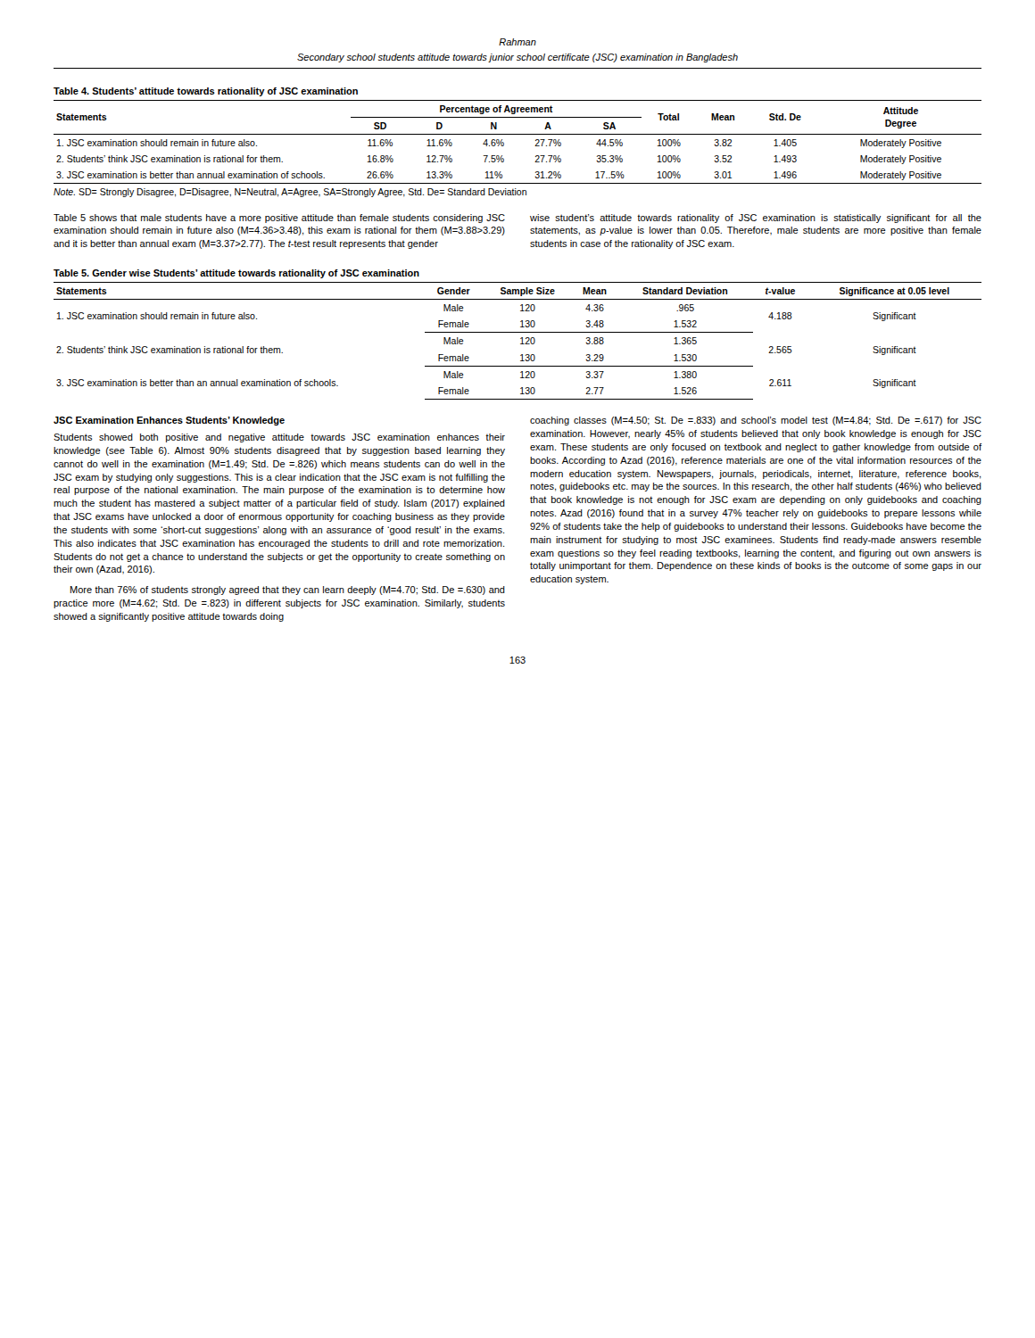Rahman
Secondary school students attitude towards junior school certificate (JSC) examination in Bangladesh
Table 4. Students’ attitude towards rationality of JSC examination
| Statements | Percentage of Agreement | Total | Mean | Std. De | Attitude Degree |
| --- | --- | --- | --- | --- | --- |
| SD | D | N | A | SA |
| 1. JSC examination should remain in future also. | 11.6% | 11.6% | 4.6% | 27.7% | 44.5% | 100% | 3.82 | 1.405 | Moderately Positive |
| 2. Students’ think JSC examination is rational for them. | 16.8% | 12.7% | 7.5% | 27.7% | 35.3% | 100% | 3.52 | 1.493 | Moderately Positive |
| 3. JSC examination is better than annual examination of schools. | 26.6% | 13.3% | 11% | 31.2% | 17..5% | 100% | 3.01 | 1.496 | Moderately Positive |
Note. SD= Strongly Disagree, D=Disagree, N=Neutral, A=Agree, SA=Strongly Agree, Std. De= Standard Deviation
Table 5 shows that male students have a more positive attitude than female students considering JSC examination should remain in future also (M=4.36>3.48), this exam is rational for them (M=3.88>3.29) and it is better than annual exam (M=3.37>2.77). The t-test result represents that gender
wise student’s attitude towards rationality of JSC examination is statistically significant for all the statements, as p-value is lower than 0.05. Therefore, male students are more positive than female students in case of the rationality of JSC exam.
Table 5. Gender wise Students’ attitude towards rationality of JSC examination
| Statements | Gender | Sample Size | Mean | Standard Deviation | t -value | Significance at 0.05 level |
| --- | --- | --- | --- | --- | --- | --- |
| 1. JSC examination should remain in future also. | Male | 120 | 4.36 | .965 | 4.188 | Significant |
| Female | 130 | 3.48 | 1.532 |
| 2. Students’ think JSC examination is rational for them. | Male | 120 | 3.88 | 1.365 | 2.565 | Significant |
| Female | 130 | 3.29 | 1.530 |
| 3. JSC examination is better than an annual examination of schools. | Male | 120 | 3.37 | 1.380 | 2.611 | Significant |
| Female | 130 | 2.77 | 1.526 |
JSC Examination Enhances Students’ Knowledge
Students showed both positive and negative attitude towards JSC examination enhances their knowledge (see Table 6). Almost 90% students disagreed that by suggestion based learning they cannot do well in the examination (M=1.49; Std. De =.826) which means students can do well in the JSC exam by studying only suggestions. This is a clear indication that the JSC exam is not fulfilling the real purpose of the national examination. The main purpose of the examination is to determine how much the student has mastered a subject matter of a particular field of study. Islam (2017) explained that JSC exams have unlocked a door of enormous opportunity for coaching business as they provide the students with some ‘short-cut suggestions’ along with an assurance of ‘good result’ in the exams. This also indicates that JSC examination has encouraged the students to drill and rote memorization. Students do not get a chance to understand the subjects or get the opportunity to create something on their own (Azad, 2016).
More than 76% of students strongly agreed that they can learn deeply (M=4.70; Std. De =.630) and practice more (M=4.62; Std. De =.823) in different subjects for JSC examination. Similarly, students showed a significantly positive attitude towards doing
coaching classes (M=4.50; St. De =.833) and school’s model test (M=4.84; Std. De =.617) for JSC examination. However, nearly 45% of students believed that only book knowledge is enough for JSC exam. These students are only focused on textbook and neglect to gather knowledge from outside of books. According to Azad (2016), reference materials are one of the vital information resources of the modern education system. Newspapers, journals, periodicals, internet, literature, reference books, notes, guidebooks etc. may be the sources. In this research, the other half students (46%) who believed that book knowledge is not enough for JSC exam are depending on only guidebooks and coaching notes. Azad (2016) found that in a survey 47% teacher rely on guidebooks to prepare lessons while 92% of students take the help of guidebooks to understand their lessons. Guidebooks have become the main instrument for studying to most JSC examinees. Students find ready-made answers resemble exam questions so they feel reading textbooks, learning the content, and figuring out own answers is totally unimportant for them. Dependence on these kinds of books is the outcome of some gaps in our education system.
163